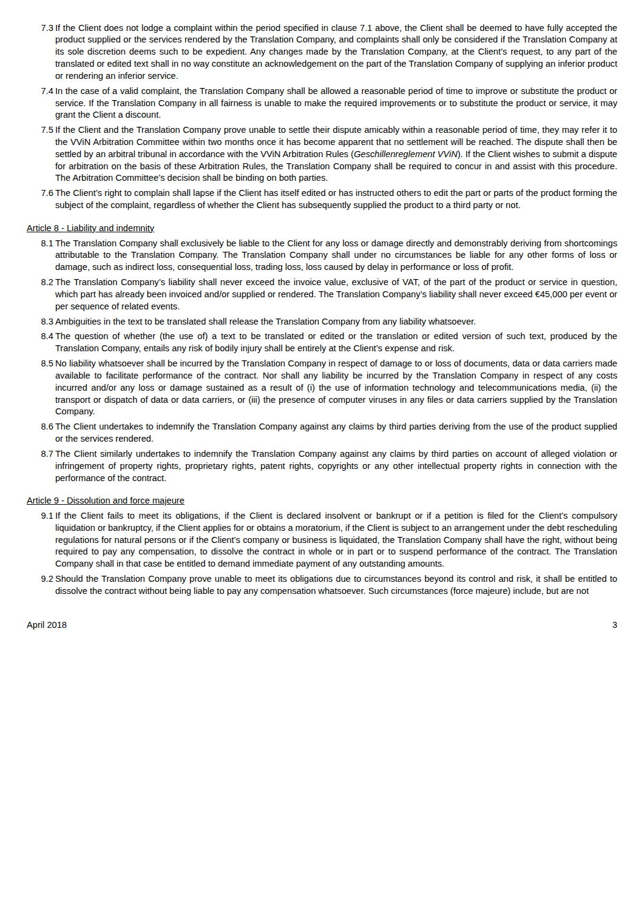7.3 If the Client does not lodge a complaint within the period specified in clause 7.1 above, the Client shall be deemed to have fully accepted the product supplied or the services rendered by the Translation Company, and complaints shall only be considered if the Translation Company at its sole discretion deems such to be expedient. Any changes made by the Translation Company, at the Client’s request, to any part of the translated or edited text shall in no way constitute an acknowledgement on the part of the Translation Company of supplying an inferior product or rendering an inferior service.
7.4 In the case of a valid complaint, the Translation Company shall be allowed a reasonable period of time to improve or substitute the product or service. If the Translation Company in all fairness is unable to make the required improvements or to substitute the product or service, it may grant the Client a discount.
7.5 If the Client and the Translation Company prove unable to settle their dispute amicably within a reasonable period of time, they may refer it to the VViN Arbitration Committee within two months once it has become apparent that no settlement will be reached. The dispute shall then be settled by an arbitral tribunal in accordance with the VViN Arbitration Rules (Geschillenreglement VViN). If the Client wishes to submit a dispute for arbitration on the basis of these Arbitration Rules, the Translation Company shall be required to concur in and assist with this procedure. The Arbitration Committee’s decision shall be binding on both parties.
7.6 The Client’s right to complain shall lapse if the Client has itself edited or has instructed others to edit the part or parts of the product forming the subject of the complaint, regardless of whether the Client has subsequently supplied the product to a third party or not.
Article 8 - Liability and indemnity
8.1 The Translation Company shall exclusively be liable to the Client for any loss or damage directly and demonstrably deriving from shortcomings attributable to the Translation Company. The Translation Company shall under no circumstances be liable for any other forms of loss or damage, such as indirect loss, consequential loss, trading loss, loss caused by delay in performance or loss of profit.
8.2 The Translation Company’s liability shall never exceed the invoice value, exclusive of VAT, of the part of the product or service in question, which part has already been invoiced and/or supplied or rendered. The Translation Company’s liability shall never exceed €45,000 per event or per sequence of related events.
8.3 Ambiguities in the text to be translated shall release the Translation Company from any liability whatsoever.
8.4 The question of whether (the use of) a text to be translated or edited or the translation or edited version of such text, produced by the Translation Company, entails any risk of bodily injury shall be entirely at the Client’s expense and risk.
8.5 No liability whatsoever shall be incurred by the Translation Company in respect of damage to or loss of documents, data or data carriers made available to facilitate performance of the contract. Nor shall any liability be incurred by the Translation Company in respect of any costs incurred and/or any loss or damage sustained as a result of (i) the use of information technology and telecommunications media, (ii) the transport or dispatch of data or data carriers, or (iii) the presence of computer viruses in any files or data carriers supplied by the Translation Company.
8.6 The Client undertakes to indemnify the Translation Company against any claims by third parties deriving from the use of the product supplied or the services rendered.
8.7 The Client similarly undertakes to indemnify the Translation Company against any claims by third parties on account of alleged violation or infringement of property rights, proprietary rights, patent rights, copyrights or any other intellectual property rights in connection with the performance of the contract.
Article 9 - Dissolution and force majeure
9.1 If the Client fails to meet its obligations, if the Client is declared insolvent or bankrupt or if a petition is filed for the Client’s compulsory liquidation or bankruptcy, if the Client applies for or obtains a moratorium, if the Client is subject to an arrangement under the debt rescheduling regulations for natural persons or if the Client’s company or business is liquidated, the Translation Company shall have the right, without being required to pay any compensation, to dissolve the contract in whole or in part or to suspend performance of the contract. The Translation Company shall in that case be entitled to demand immediate payment of any outstanding amounts.
9.2 Should the Translation Company prove unable to meet its obligations due to circumstances beyond its control and risk, it shall be entitled to dissolve the contract without being liable to pay any compensation whatsoever. Such circumstances (force majeure) include, but are not
April 2018 3